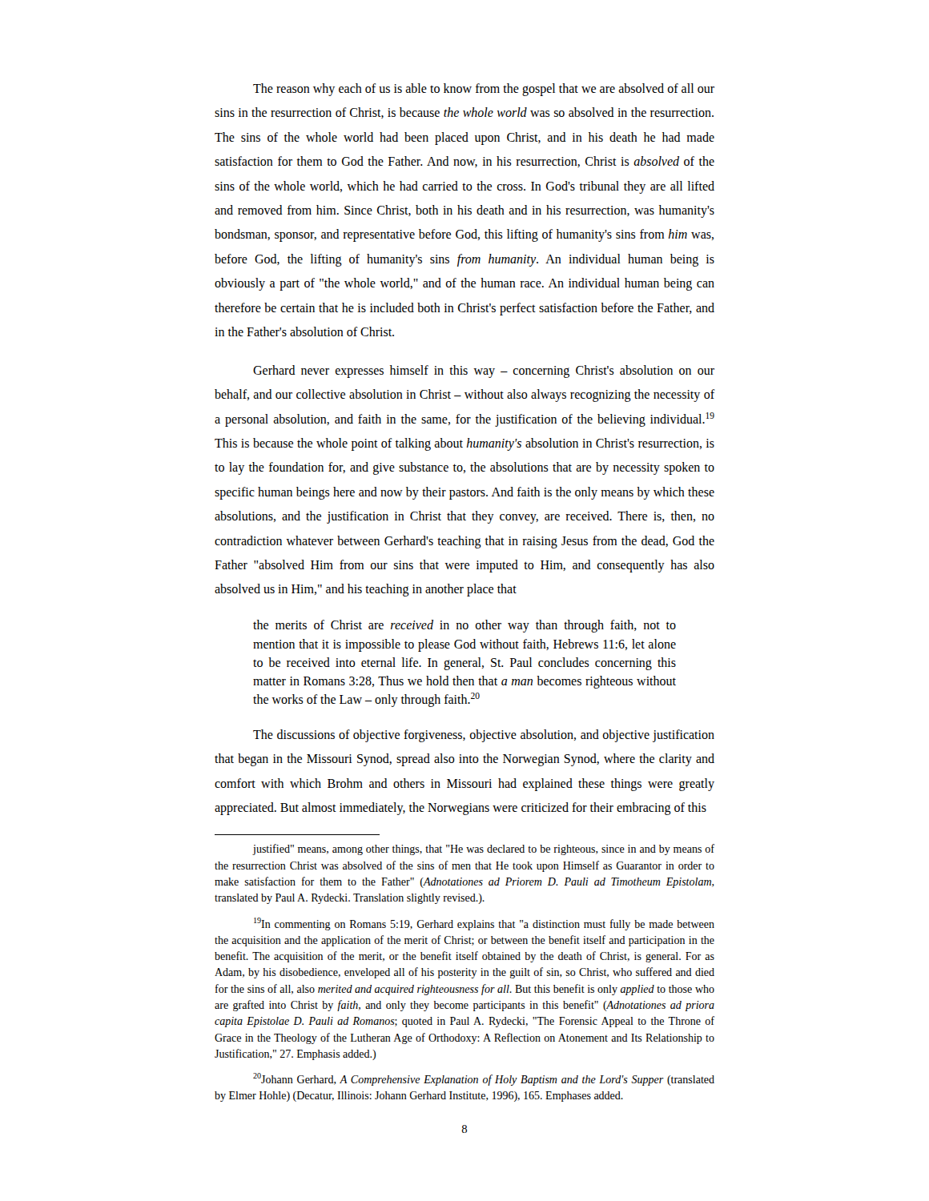The reason why each of us is able to know from the gospel that we are absolved of all our sins in the resurrection of Christ, is because the whole world was so absolved in the resurrection. The sins of the whole world had been placed upon Christ, and in his death he had made satisfaction for them to God the Father. And now, in his resurrection, Christ is absolved of the sins of the whole world, which he had carried to the cross. In God's tribunal they are all lifted and removed from him. Since Christ, both in his death and in his resurrection, was humanity's bondsman, sponsor, and representative before God, this lifting of humanity's sins from him was, before God, the lifting of humanity's sins from humanity. An individual human being is obviously a part of "the whole world," and of the human race. An individual human being can therefore be certain that he is included both in Christ's perfect satisfaction before the Father, and in the Father's absolution of Christ.
Gerhard never expresses himself in this way – concerning Christ's absolution on our behalf, and our collective absolution in Christ – without also always recognizing the necessity of a personal absolution, and faith in the same, for the justification of the believing individual.19 This is because the whole point of talking about humanity's absolution in Christ's resurrection, is to lay the foundation for, and give substance to, the absolutions that are by necessity spoken to specific human beings here and now by their pastors. And faith is the only means by which these absolutions, and the justification in Christ that they convey, are received. There is, then, no contradiction whatever between Gerhard's teaching that in raising Jesus from the dead, God the Father "absolved Him from our sins that were imputed to Him, and consequently has also absolved us in Him," and his teaching in another place that
the merits of Christ are received in no other way than through faith, not to mention that it is impossible to please God without faith, Hebrews 11:6, let alone to be received into eternal life. In general, St. Paul concludes concerning this matter in Romans 3:28, Thus we hold then that a man becomes righteous without the works of the Law – only through faith.20
The discussions of objective forgiveness, objective absolution, and objective justification that began in the Missouri Synod, spread also into the Norwegian Synod, where the clarity and comfort with which Brohm and others in Missouri had explained these things were greatly appreciated. But almost immediately, the Norwegians were criticized for their embracing of this
justified" means, among other things, that "He was declared to be righteous, since in and by means of the resurrection Christ was absolved of the sins of men that He took upon Himself as Guarantor in order to make satisfaction for them to the Father" (Adnotationes ad Priorem D. Pauli ad Timotheum Epistolam, translated by Paul A. Rydecki. Translation slightly revised.).
19In commenting on Romans 5:19, Gerhard explains that "a distinction must fully be made between the acquisition and the application of the merit of Christ; or between the benefit itself and participation in the benefit. The acquisition of the merit, or the benefit itself obtained by the death of Christ, is general. For as Adam, by his disobedience, enveloped all of his posterity in the guilt of sin, so Christ, who suffered and died for the sins of all, also merited and acquired righteousness for all. But this benefit is only applied to those who are grafted into Christ by faith, and only they become participants in this benefit" (Adnotationes ad priora capita Epistolae D. Pauli ad Romanos; quoted in Paul A. Rydecki, "The Forensic Appeal to the Throne of Grace in the Theology of the Lutheran Age of Orthodoxy: A Reflection on Atonement and Its Relationship to Justification," 27. Emphasis added.)
20Johann Gerhard, A Comprehensive Explanation of Holy Baptism and the Lord's Supper (translated by Elmer Hohle) (Decatur, Illinois: Johann Gerhard Institute, 1996), 165. Emphases added.
8